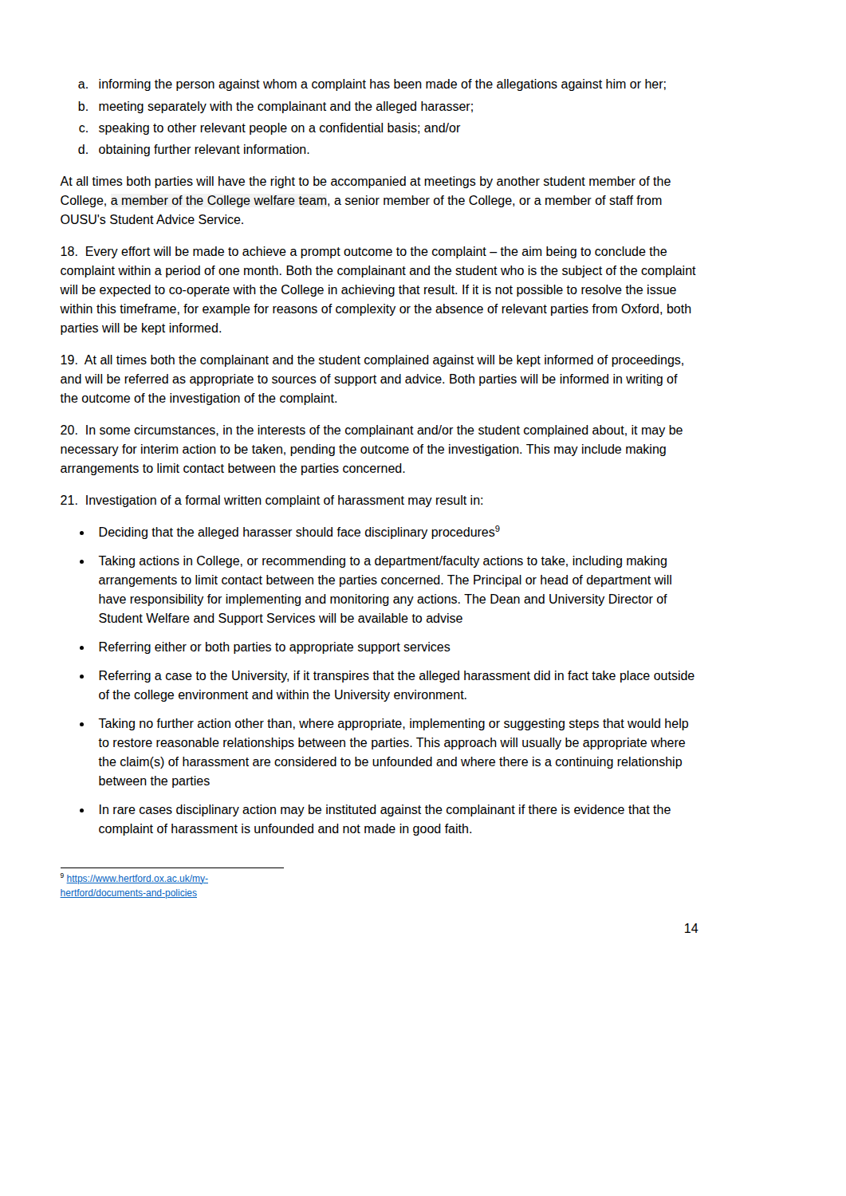informing the person against whom a complaint has been made of the allegations against him or her;
meeting separately with the complainant and the alleged harasser;
speaking to other relevant people on a confidential basis; and/or
obtaining further relevant information.
At all times both parties will have the right to be accompanied at meetings by another student member of the College, a member of the College welfare team, a senior member of the College, or a member of staff from OUSU's Student Advice Service.
18. Every effort will be made to achieve a prompt outcome to the complaint – the aim being to conclude the complaint within a period of one month. Both the complainant and the student who is the subject of the complaint will be expected to co-operate with the College in achieving that result. If it is not possible to resolve the issue within this timeframe, for example for reasons of complexity or the absence of relevant parties from Oxford, both parties will be kept informed.
19. At all times both the complainant and the student complained against will be kept informed of proceedings, and will be referred as appropriate to sources of support and advice. Both parties will be informed in writing of the outcome of the investigation of the complaint.
20. In some circumstances, in the interests of the complainant and/or the student complained about, it may be necessary for interim action to be taken, pending the outcome of the investigation. This may include making arrangements to limit contact between the parties concerned.
21. Investigation of a formal written complaint of harassment may result in:
Deciding that the alleged harasser should face disciplinary procedures9
Taking actions in College, or recommending to a department/faculty actions to take, including making arrangements to limit contact between the parties concerned. The Principal or head of department will have responsibility for implementing and monitoring any actions. The Dean and University Director of Student Welfare and Support Services will be available to advise
Referring either or both parties to appropriate support services
Referring a case to the University, if it transpires that the alleged harassment did in fact take place outside of the college environment and within the University environment.
Taking no further action other than, where appropriate, implementing or suggesting steps that would help to restore reasonable relationships between the parties. This approach will usually be appropriate where the claim(s) of harassment are considered to be unfounded and where there is a continuing relationship between the parties
In rare cases disciplinary action may be instituted against the complainant if there is evidence that the complaint of harassment is unfounded and not made in good faith.
9 https://www.hertford.ox.ac.uk/my-hertford/documents-and-policies
14